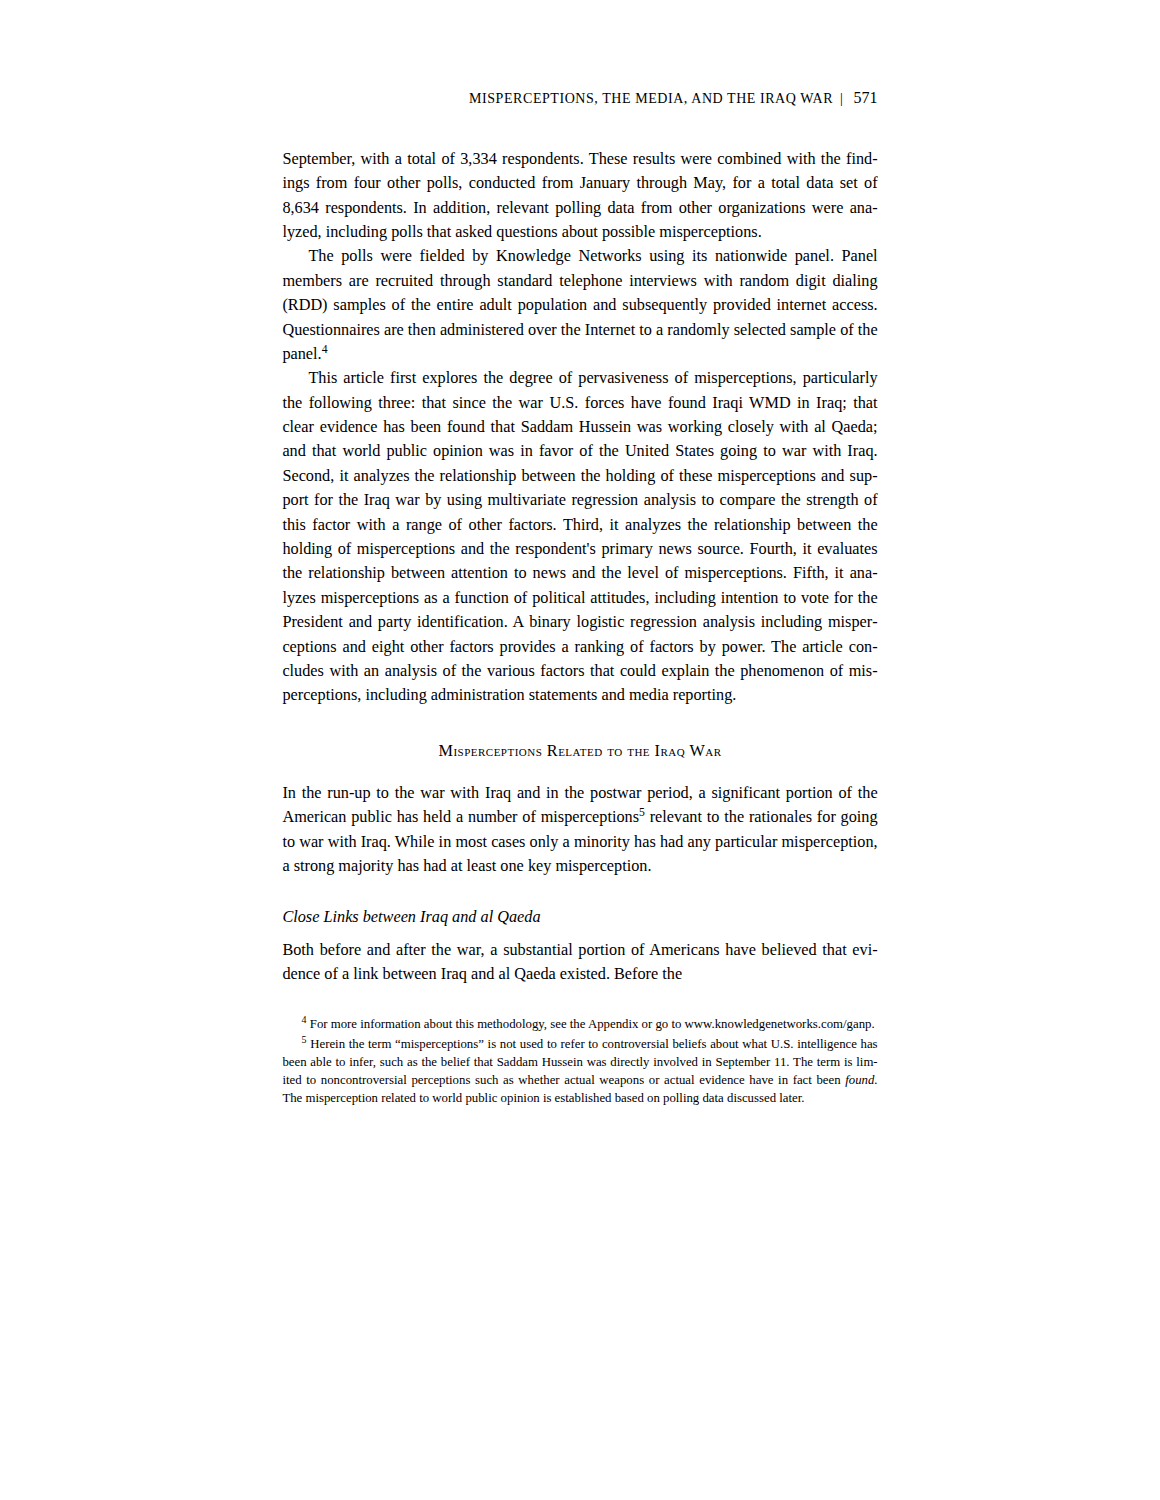MISPERCEPTIONS, THE MEDIA, AND THE IRAQ WAR|571
September, with a total of 3,334 respondents. These results were combined with the findings from four other polls, conducted from January through May, for a total data set of 8,634 respondents. In addition, relevant polling data from other organizations were analyzed, including polls that asked questions about possible misperceptions.
The polls were fielded by Knowledge Networks using its nationwide panel. Panel members are recruited through standard telephone interviews with random digit dialing (RDD) samples of the entire adult population and subsequently provided internet access. Questionnaires are then administered over the Internet to a randomly selected sample of the panel.4
This article first explores the degree of pervasiveness of misperceptions, particularly the following three: that since the war U.S. forces have found Iraqi WMD in Iraq; that clear evidence has been found that Saddam Hussein was working closely with al Qaeda; and that world public opinion was in favor of the United States going to war with Iraq. Second, it analyzes the relationship between the holding of these misperceptions and support for the Iraq war by using multivariate regression analysis to compare the strength of this factor with a range of other factors. Third, it analyzes the relationship between the holding of misperceptions and the respondent's primary news source. Fourth, it evaluates the relationship between attention to news and the level of misperceptions. Fifth, it analyzes misperceptions as a function of political attitudes, including intention to vote for the President and party identification. A binary logistic regression analysis including misperceptions and eight other factors provides a ranking of factors by power. The article concludes with an analysis of the various factors that could explain the phenomenon of misperceptions, including administration statements and media reporting.
Misperceptions Related to the Iraq War
In the run-up to the war with Iraq and in the postwar period, a significant portion of the American public has held a number of misperceptions5 relevant to the rationales for going to war with Iraq. While in most cases only a minority has had any particular misperception, a strong majority has had at least one key misperception.
Close Links between Iraq and al Qaeda
Both before and after the war, a substantial portion of Americans have believed that evidence of a link between Iraq and al Qaeda existed. Before the
4 For more information about this methodology, see the Appendix or go to www.knowledgenetworks.com/ganp.
5 Herein the term “misperceptions” is not used to refer to controversial beliefs about what U.S. intelligence has been able to infer, such as the belief that Saddam Hussein was directly involved in September 11. The term is limited to noncontroversial perceptions such as whether actual weapons or actual evidence have in fact been found. The misperception related to world public opinion is established based on polling data discussed later.